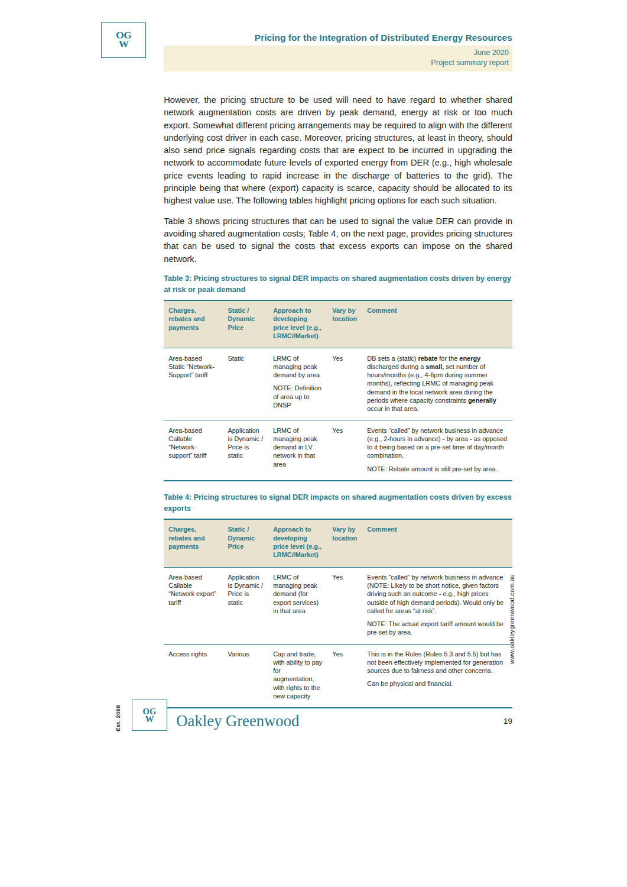OG W
Pricing for the Integration of Distributed Energy Resources
June 2020 Project summary report
However, the pricing structure to be used will need to have regard to whether shared network augmentation costs are driven by peak demand, energy at risk or too much export. Somewhat different pricing arrangements may be required to align with the different underlying cost driver in each case. Moreover, pricing structures, at least in theory, should also send price signals regarding costs that are expect to be incurred in upgrading the network to accommodate future levels of exported energy from DER (e.g., high wholesale price events leading to rapid increase in the discharge of batteries to the grid). The principle being that where (export) capacity is scarce, capacity should be allocated to its highest value use. The following tables highlight pricing options for each such situation.
Table 3 shows pricing structures that can be used to signal the value DER can provide in avoiding shared augmentation costs; Table 4, on the next page, provides pricing structures that can be used to signal the costs that excess exports can impose on the shared network.
Table 3: Pricing structures to signal DER impacts on shared augmentation costs driven by energy at risk or peak demand
| Charges, rebates and payments | Static / Dynamic Price | Approach to developing price level (e.g., LRMC//Market) | Vary by location | Comment |
| --- | --- | --- | --- | --- |
| Area-based Static “Network-Support” tariff | Static | LRMC of managing peak demand by area NOTE: Definition of area up to DNSP | Yes | DB sets a (static) rebate for the energy discharged during a small, set number of hours/months (e.g., 4-6pm during summer months), reflecting LRMC of managing peak demand in the local network area during the periods where capacity constraints generally occur in that area. |
| Area-based Callable “Network-support” tariff | Application is Dynamic / Price is static | LRMC of managing peak demand in LV network in that area | Yes | Events “called” by network business in advance (e.g., 2-hours in advance) - by area - as opposed to it being based on a pre-set time of day/month combination. NOTE: Rebate amount is still pre-set by area. |
Table 4: Pricing structures to signal DER impacts on shared augmentation costs driven by excess exports
| Charges, rebates and payments | Static / Dynamic Price | Approach to developing price level (e.g., LRMC//Market) | Vary by location | Comment |
| --- | --- | --- | --- | --- |
| Area-based Callable “Network export” tariff | Application is Dynamic / Price is static | LRMC of managing peak demand (for export services) in that area | Yes | Events “called” by network business in advance (NOTE: Likely to be short notice, given factors driving such an outcome - e.g., high prices outside of high demand periods). Would only be called for areas “at risk”. NOTE: The actual export tariff amount would be pre-set by area. |
| Access rights | Various | Cap and trade, with ability to pay for augmentation, with rights to the new capacity | Yes | This is in the Rules (Rules 5.3 and 5.5) but has not been effectively implemented for generation sources due to fairness and other concerns. Can be physical and financial. |
Est. 2008
OG W
Oakley Greenwood
www.oakleygreenwood.com.au
19